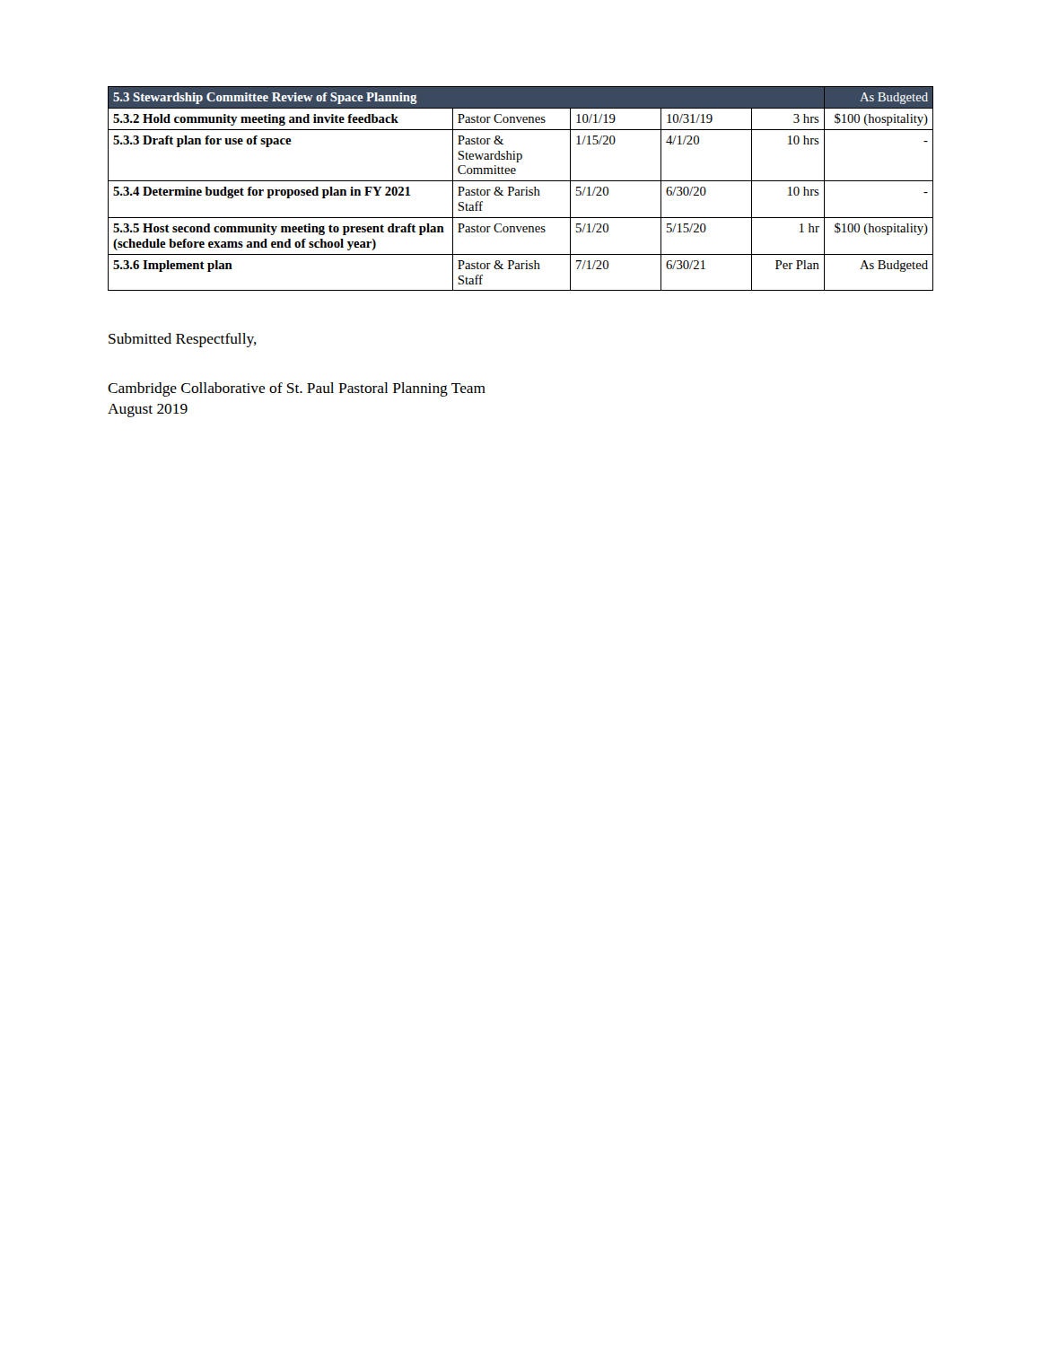| 5.3 Stewardship Committee Review of Space Planning | As Budgeted |
| --- | --- |
| 5.3.2 Hold community meeting and invite feedback | Pastor Convenes | 10/1/19 | 10/31/19 | 3 hrs | $100 (hospitality) |
| 5.3.3 Draft plan for use of space | Pastor & Stewardship Committee | 1/15/20 | 4/1/20 | 10 hrs | - |
| 5.3.4 Determine budget for proposed plan in FY 2021 | Pastor & Parish Staff | 5/1/20 | 6/30/20 | 10 hrs | - |
| 5.3.5 Host second community meeting to present draft plan (schedule before exams and end of school year) | Pastor Convenes | 5/1/20 | 5/15/20 | 1 hr | $100 (hospitality) |
| 5.3.6 Implement plan | Pastor & Parish Staff | 7/1/20 | 6/30/21 | Per Plan | As Budgeted |
Submitted Respectfully,
Cambridge Collaborative of St. Paul Pastoral Planning Team
August 2019